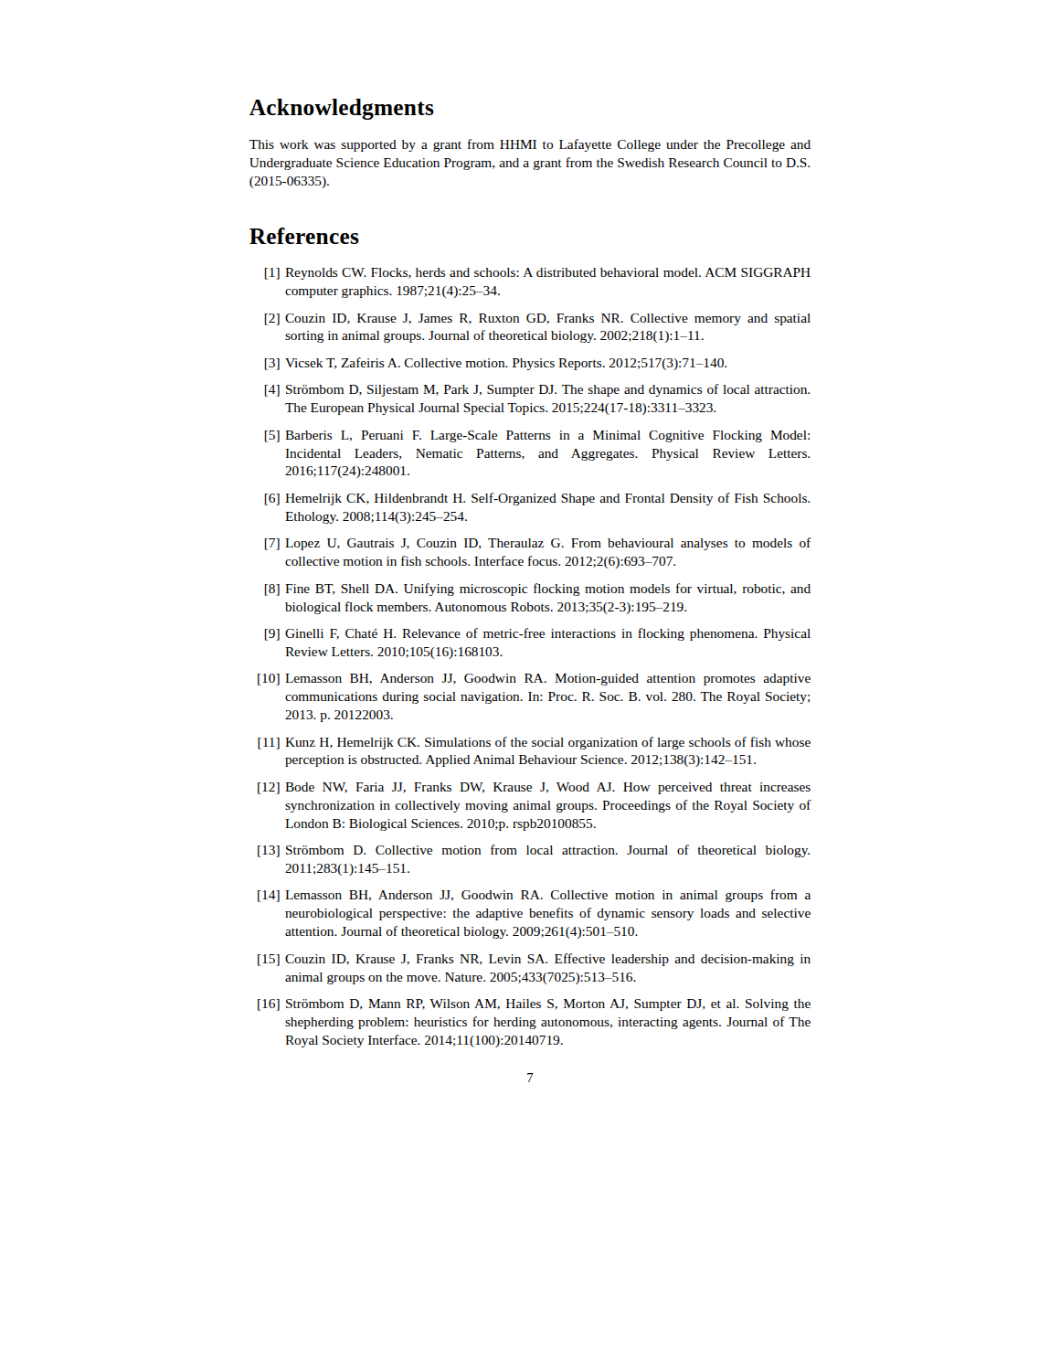Acknowledgments
This work was supported by a grant from HHMI to Lafayette College under the Precollege and Undergraduate Science Education Program, and a grant from the Swedish Research Council to D.S. (2015-06335).
References
Reynolds CW. Flocks, herds and schools: A distributed behavioral model. ACM SIGGRAPH computer graphics. 1987;21(4):25–34.
Couzin ID, Krause J, James R, Ruxton GD, Franks NR. Collective memory and spatial sorting in animal groups. Journal of theoretical biology. 2002;218(1):1–11.
Vicsek T, Zafeiris A. Collective motion. Physics Reports. 2012;517(3):71–140.
Strömbom D, Siljestam M, Park J, Sumpter DJ. The shape and dynamics of local attraction. The European Physical Journal Special Topics. 2015;224(17-18):3311–3323.
Barberis L, Peruani F. Large-Scale Patterns in a Minimal Cognitive Flocking Model: Incidental Leaders, Nematic Patterns, and Aggregates. Physical Review Letters. 2016;117(24):248001.
Hemelrijk CK, Hildenbrandt H. Self-Organized Shape and Frontal Density of Fish Schools. Ethology. 2008;114(3):245–254.
Lopez U, Gautrais J, Couzin ID, Theraulaz G. From behavioural analyses to models of collective motion in fish schools. Interface focus. 2012;2(6):693–707.
Fine BT, Shell DA. Unifying microscopic flocking motion models for virtual, robotic, and biological flock members. Autonomous Robots. 2013;35(2-3):195–219.
Ginelli F, Chaté H. Relevance of metric-free interactions in flocking phenomena. Physical Review Letters. 2010;105(16):168103.
Lemasson BH, Anderson JJ, Goodwin RA. Motion-guided attention promotes adaptive communications during social navigation. In: Proc. R. Soc. B. vol. 280. The Royal Society; 2013. p. 20122003.
Kunz H, Hemelrijk CK. Simulations of the social organization of large schools of fish whose perception is obstructed. Applied Animal Behaviour Science. 2012;138(3):142–151.
Bode NW, Faria JJ, Franks DW, Krause J, Wood AJ. How perceived threat increases synchronization in collectively moving animal groups. Proceedings of the Royal Society of London B: Biological Sciences. 2010;p. rspb20100855.
Strömbom D. Collective motion from local attraction. Journal of theoretical biology. 2011;283(1):145–151.
Lemasson BH, Anderson JJ, Goodwin RA. Collective motion in animal groups from a neurobiological perspective: the adaptive benefits of dynamic sensory loads and selective attention. Journal of theoretical biology. 2009;261(4):501–510.
Couzin ID, Krause J, Franks NR, Levin SA. Effective leadership and decision-making in animal groups on the move. Nature. 2005;433(7025):513–516.
Strömbom D, Mann RP, Wilson AM, Hailes S, Morton AJ, Sumpter DJ, et al. Solving the shepherding problem: heuristics for herding autonomous, interacting agents. Journal of The Royal Society Interface. 2014;11(100):20140719.
7